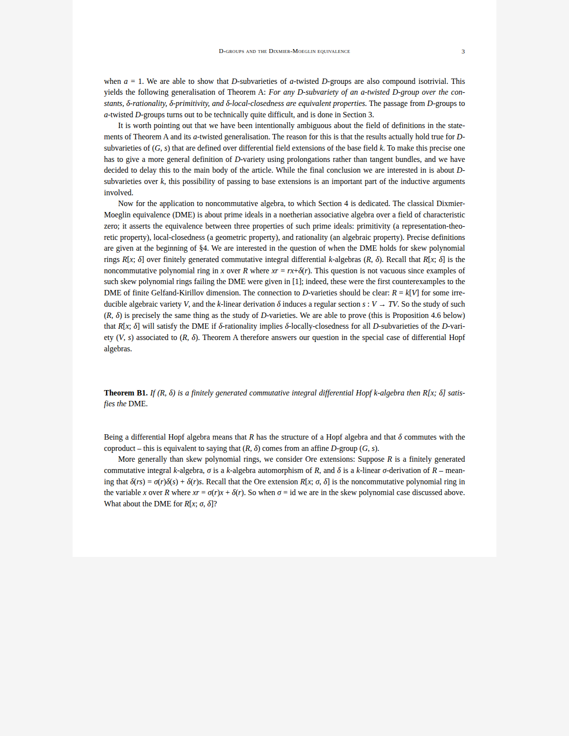D-groups and the Dixmier-Moeglin equivalence 3
when a = 1. We are able to show that D-subvarieties of a-twisted D-groups are also compound isotrivial. This yields the following generalisation of Theorem A: For any D-subvariety of an a-twisted D-group over the constants, δ-rationality, δ-primitivity, and δ-local-closedness are equivalent properties. The passage from D-groups to a-twisted D-groups turns out to be technically quite difficult, and is done in Section 3.
It is worth pointing out that we have been intentionally ambiguous about the field of definitions in the statements of Theorem A and its a-twisted generalisation. The reason for this is that the results actually hold true for D-subvarieties of (G, s) that are defined over differential field extensions of the base field k. To make this precise one has to give a more general definition of D-variety using prolongations rather than tangent bundles, and we have decided to delay this to the main body of the article. While the final conclusion we are interested in is about D-subvarieties over k, this possibility of passing to base extensions is an important part of the inductive arguments involved.
Now for the application to noncommutative algebra, to which Section 4 is dedicated. The classical Dixmier-Moeglin equivalence (DME) is about prime ideals in a noetherian associative algebra over a field of characteristic zero; it asserts the equivalence between three properties of such prime ideals: primitivity (a representation-theoretic property), local-closedness (a geometric property), and rationality (an algebraic property). Precise definitions are given at the beginning of §4. We are interested in the question of when the DME holds for skew polynomial rings R[x; δ] over finitely generated commutative integral differential k-algebras (R, δ). Recall that R[x; δ] is the noncommutative polynomial ring in x over R where xr = rx+δ(r). This question is not vacuous since examples of such skew polynomial rings failing the DME were given in [1]; indeed, these were the first counterexamples to the DME of finite Gelfand-Kirillov dimension. The connection to D-varieties should be clear: R = k[V] for some irreducible algebraic variety V, and the k-linear derivation δ induces a regular section s : V → TV. So the study of such (R, δ) is precisely the same thing as the study of D-varieties. We are able to prove (this is Proposition 4.6 below) that R[x; δ] will satisfy the DME if δ-rationality implies δ-locally-closedness for all D-subvarieties of the D-variety (V, s) associated to (R, δ). Theorem A therefore answers our question in the special case of differential Hopf algebras.
Theorem B1. If (R, δ) is a finitely generated commutative integral differential Hopf k-algebra then R[x; δ] satisfies the DME.
Being a differential Hopf algebra means that R has the structure of a Hopf algebra and that δ commutes with the coproduct – this is equivalent to saying that (R, δ) comes from an affine D-group (G, s).
More generally than skew polynomial rings, we consider Ore extensions: Suppose R is a finitely generated commutative integral k-algebra, σ is a k-algebra automorphism of R, and δ is a k-linear σ-derivation of R – meaning that δ(rs) = σ(r)δ(s) + δ(r)s. Recall that the Ore extension R[x; σ, δ] is the noncommutative polynomial ring in the variable x over R where xr = σ(r)x + δ(r). So when σ = id we are in the skew polynomial case discussed above. What about the DME for R[x; σ, δ]?